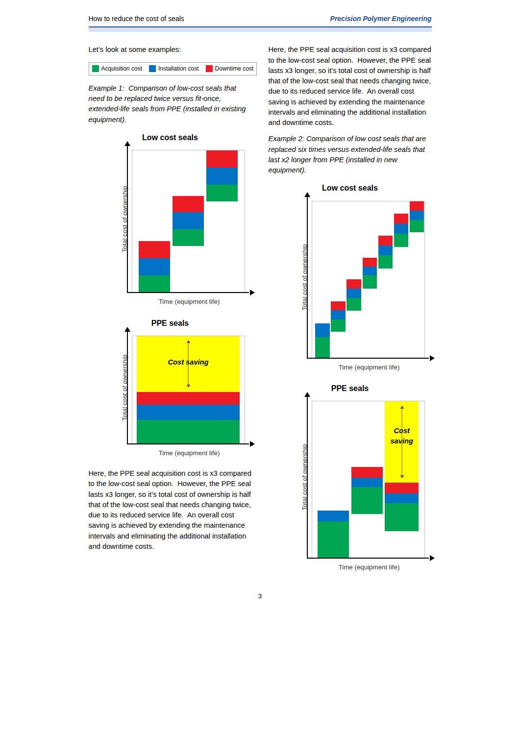How to reduce the cost of seals
Precision Polymer Engineering
Let’s look at some examples:
Acquisition cost Installation cost Downtime cost
Example 1: Comparison of low-cost seals that need to be replaced twice versus fit-once, extended-life seals from PPE (installed in existing equipment).
Low cost seals
Total cost of ownership
Time (equipment life)
PPE seals
Total cost of ownership
Cost saving
Time (equipment life)
Here, the PPE seal acquisition cost is x3 compared to the low-cost seal option. However, the PPE seal lasts x3 longer, so it’s total cost of ownership is half that of the low-cost seal that needs changing twice, due to its reduced service life. An overall cost saving is achieved by extending the maintenance intervals and eliminating the additional installation and downtime costs.
Here, the PPE seal acquisition cost is x3 compared to the low-cost seal option. However, the PPE seal lasts x3 longer, so it’s total cost of ownership is half that of the low-cost seal that needs changing twice, due to its reduced service life. An overall cost saving is achieved by extending the maintenance intervals and eliminating the additional installation and downtime costs.
Example 2: Comparison of low cost seals that are replaced six times versus extended-life seals that last x2 longer from PPE (installed in new equipment).
Low cost seals
Total cost of ownership
Time (equipment life)
PPE seals
Total cost of ownership
Cost saving
Time (equipment life)
3